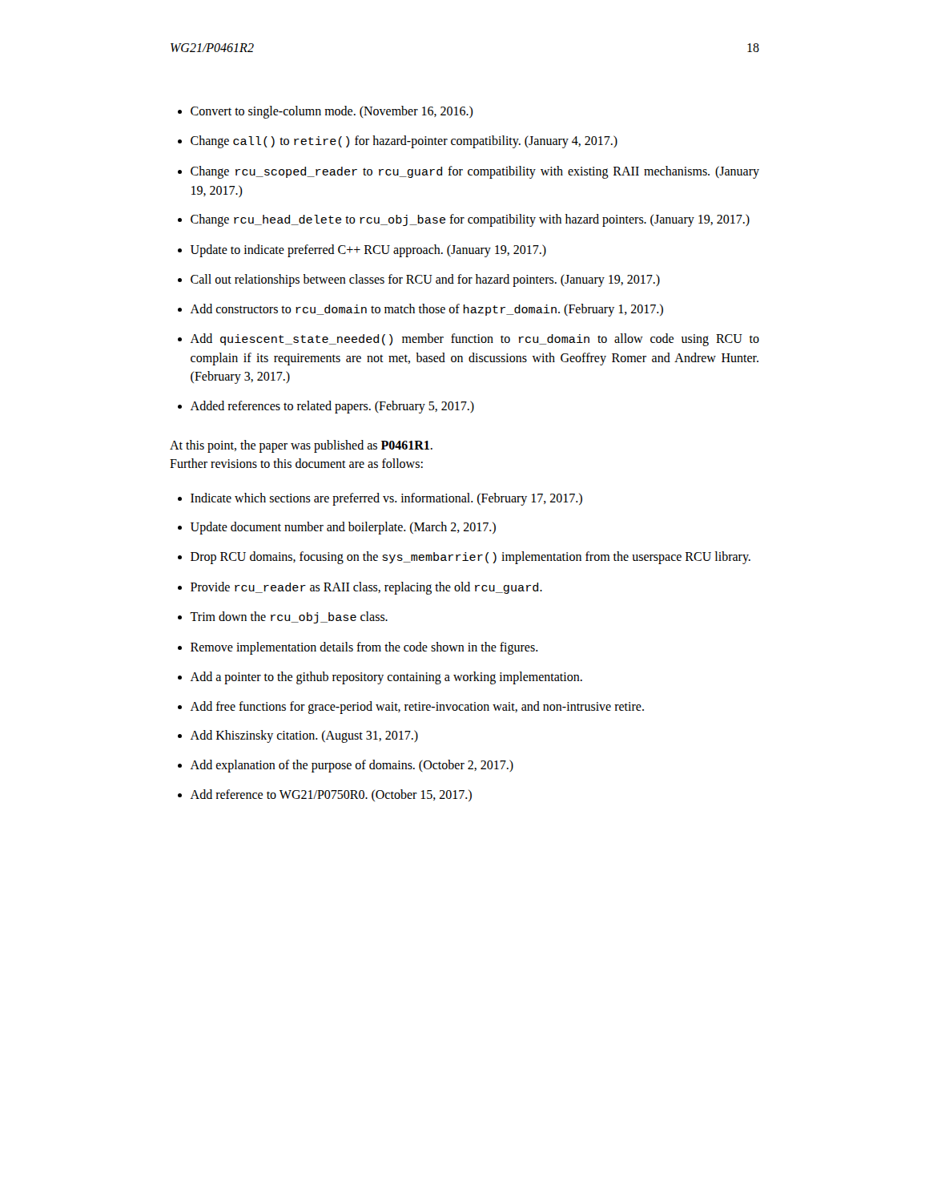WG21/P0461R2 18
Convert to single-column mode. (November 16, 2016.)
Change call() to retire() for hazard-pointer compatibility. (January 4, 2017.)
Change rcu_scoped_reader to rcu_guard for compatibility with existing RAII mechanisms. (January 19, 2017.)
Change rcu_head_delete to rcu_obj_base for compatibility with hazard pointers. (January 19, 2017.)
Update to indicate preferred C++ RCU approach. (January 19, 2017.)
Call out relationships between classes for RCU and for hazard pointers. (January 19, 2017.)
Add constructors to rcu_domain to match those of hazptr_domain. (February 1, 2017.)
Add quiescent_state_needed() member function to rcu_domain to allow code using RCU to complain if its requirements are not met, based on discussions with Geoffrey Romer and Andrew Hunter. (February 3, 2017.)
Added references to related papers. (February 5, 2017.)
At this point, the paper was published as P0461R1.
Further revisions to this document are as follows:
Indicate which sections are preferred vs. informational. (February 17, 2017.)
Update document number and boilerplate. (March 2, 2017.)
Drop RCU domains, focusing on the sys_membarrier() implementation from the userspace RCU library.
Provide rcu_reader as RAII class, replacing the old rcu_guard.
Trim down the rcu_obj_base class.
Remove implementation details from the code shown in the figures.
Add a pointer to the github repository containing a working implementation.
Add free functions for grace-period wait, retire-invocation wait, and non-intrusive retire.
Add Khiszinsky citation. (August 31, 2017.)
Add explanation of the purpose of domains. (October 2, 2017.)
Add reference to WG21/P0750R0. (October 15, 2017.)